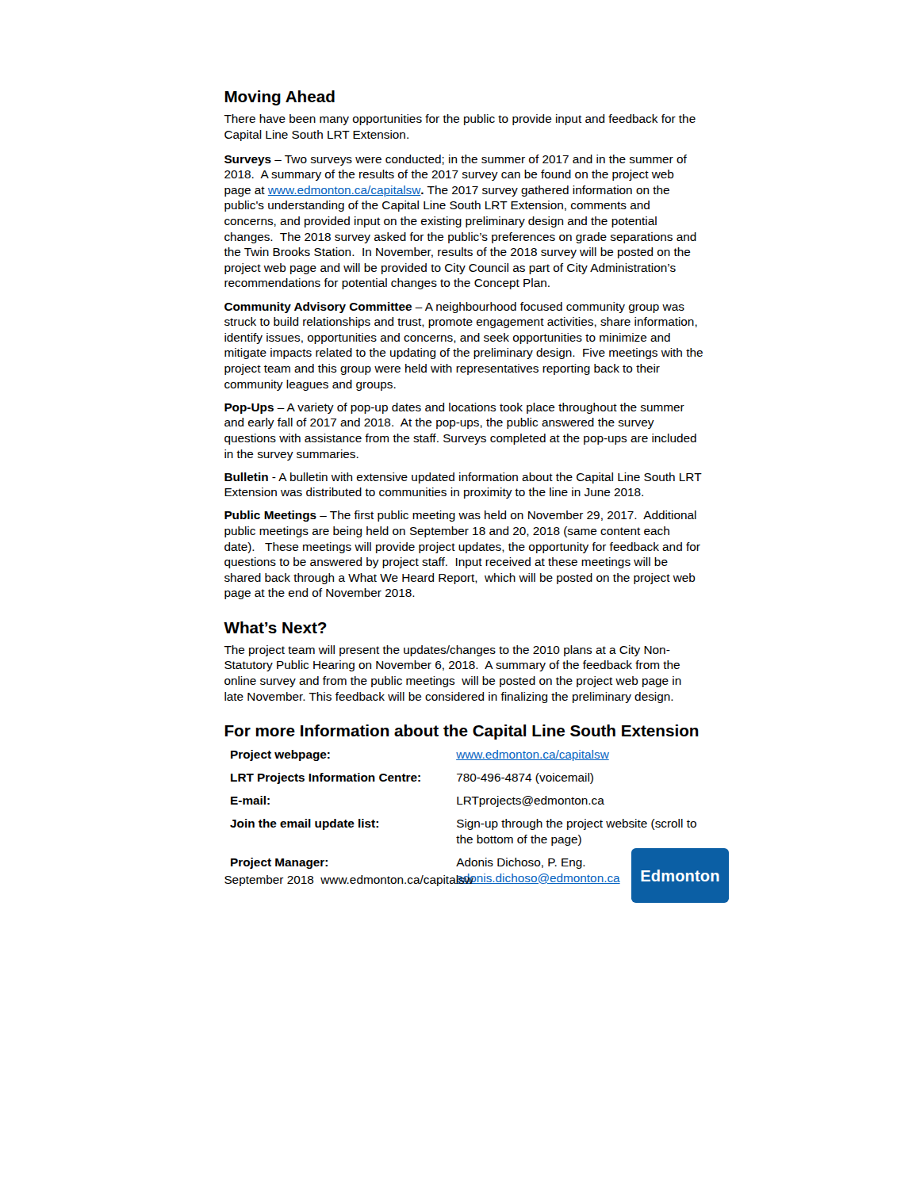Moving Ahead
There have been many opportunities for the public to provide input and feedback for the Capital Line South LRT Extension.
Surveys – Two surveys were conducted; in the summer of 2017 and in the summer of 2018. A summary of the results of the 2017 survey can be found on the project web page at www.edmonton.ca/capitalsw. The 2017 survey gathered information on the public's understanding of the Capital Line South LRT Extension, comments and concerns, and provided input on the existing preliminary design and the potential changes. The 2018 survey asked for the public’s preferences on grade separations and the Twin Brooks Station. In November, results of the 2018 survey will be posted on the project web page and will be provided to City Council as part of City Administration’s recommendations for potential changes to the Concept Plan.
Community Advisory Committee – A neighbourhood focused community group was struck to build relationships and trust, promote engagement activities, share information, identify issues, opportunities and concerns, and seek opportunities to minimize and mitigate impacts related to the updating of the preliminary design. Five meetings with the project team and this group were held with representatives reporting back to their community leagues and groups.
Pop-Ups – A variety of pop-up dates and locations took place throughout the summer and early fall of 2017 and 2018. At the pop-ups, the public answered the survey questions with assistance from the staff. Surveys completed at the pop-ups are included in the survey summaries.
Bulletin - A bulletin with extensive updated information about the Capital Line South LRT Extension was distributed to communities in proximity to the line in June 2018.
Public Meetings – The first public meeting was held on November 29, 2017. Additional public meetings are being held on September 18 and 20, 2018 (same content each date). These meetings will provide project updates, the opportunity for feedback and for questions to be answered by project staff. Input received at these meetings will be shared back through a What We Heard Report, which will be posted on the project web page at the end of November 2018.
What’s Next?
The project team will present the updates/changes to the 2010 plans at a City Non-Statutory Public Hearing on November 6, 2018. A summary of the feedback from the online survey and from the public meetings will be posted on the project web page in late November. This feedback will be considered in finalizing the preliminary design.
For more Information about the Capital Line South Extension
| Project webpage: | www.edmonton.ca/capitalsw |
| LRT Projects Information Centre: | 780-496-4874 (voicemail) |
| E-mail: | LRTprojects@edmonton.ca |
| Join the email update list: | Sign-up through the project website (scroll to the bottom of the page) |
| Project Manager: | Adonis Dichoso, P. Eng. adonis.dichoso@edmonton.ca |
September 2018 www.edmonton.ca/capitalsw
Edmonton